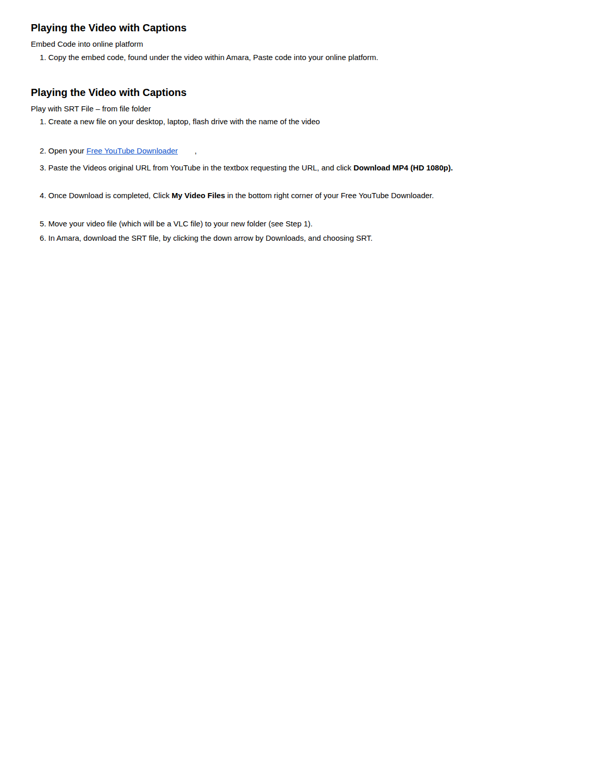Playing the Video with Captions
Embed Code into online platform
Copy the embed code, found under the video within Amara, Paste code into your online platform.
Playing the Video with Captions
Play with SRT File – from file folder
Create a new file on your desktop, laptop, flash drive with the name of the video
Open your Free YouTube Downloader ,
Paste the Videos original URL from YouTube in the textbox requesting the URL, and click Download MP4 (HD 1080p).
Once Download is completed, Click My Video Files in the bottom right corner of your Free YouTube Downloader.
Move your video file (which will be a VLC file) to your new folder (see Step 1).
In Amara, download the SRT file, by clicking the down arrow by Downloads, and choosing SRT.